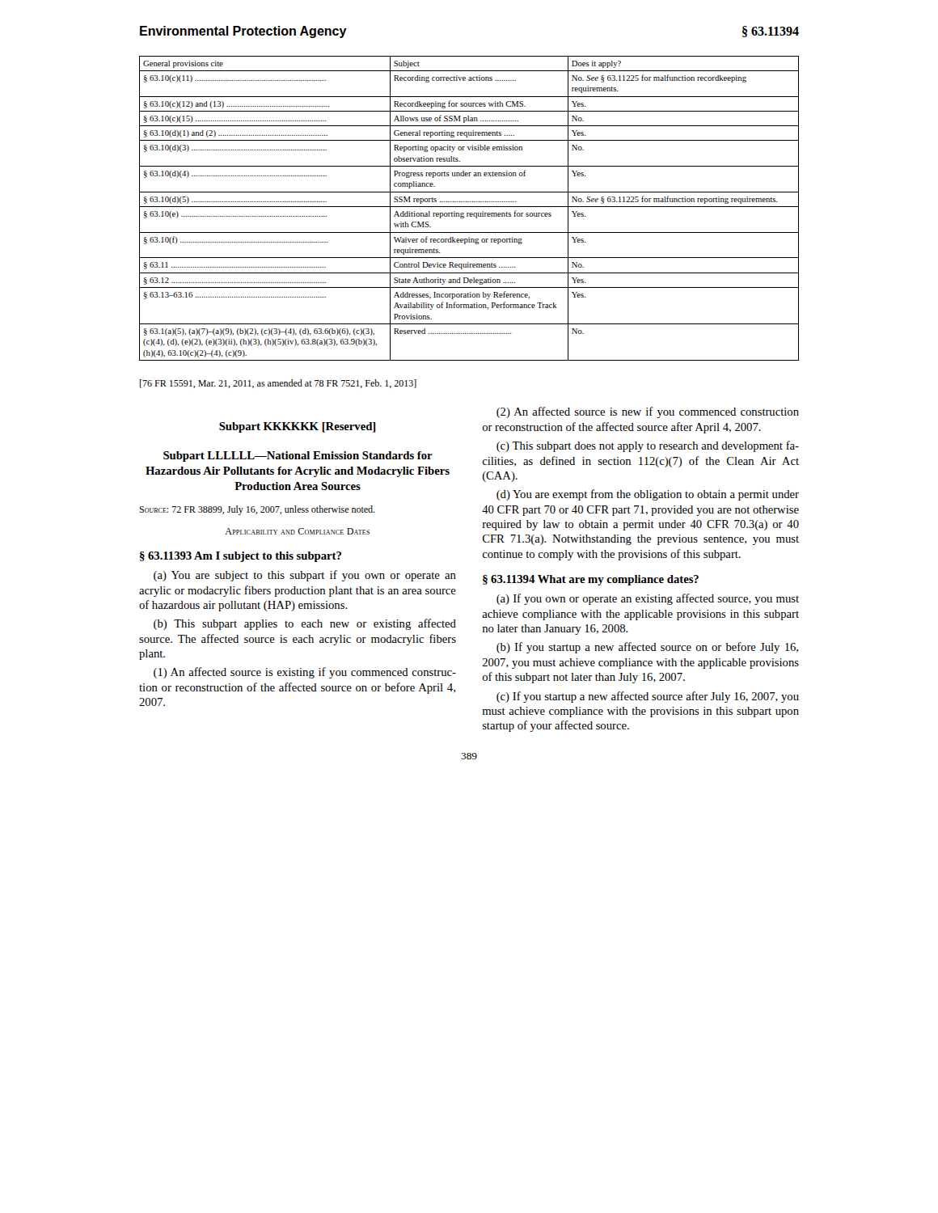Environmental Protection Agency § 63.11394
| General provisions cite | Subject | Does it apply? |
| --- | --- | --- |
| § 63.10(c)(11) ............................................................. | Recording corrective actions .......... | No. See § 63.11225 for malfunction recordkeeping requirements. |
| § 63.10(c)(12) and (13) ................................................ | Recordkeeping for sources with CMS. | Yes. |
| § 63.10(c)(15) ............................................................. | Allows use of SSM plan .................. | No. |
| § 63.10(d)(1) and (2) ................................................... | General reporting requirements ..... | Yes. |
| § 63.10(d)(3) ............................................................... | Reporting opacity or visible emission observation results. | No. |
| § 63.10(d)(4) ............................................................... | Progress reports under an extension of compliance. | Yes. |
| § 63.10(d)(5) ............................................................... | SSM reports .................................... | No. See § 63.11225 for malfunction reporting requirements. |
| § 63.10(e) .................................................................... | Additional reporting requirements for sources with CMS. | Yes. |
| § 63.10(f) ..................................................................... | Waiver of recordkeeping or reporting requirements. | Yes. |
| § 63.11 ........................................................................ | Control Device Requirements ........ | No. |
| § 63.12 ........................................................................ | State Authority and Delegation ...... | Yes. |
| § 63.13–63.16 ............................................................. | Addresses, Incorporation by Reference, Availability of Information, Performance Track Provisions. | Yes. |
| § 63.1(a)(5), (a)(7)–(a)(9), (b)(2), (c)(3)–(4), (d), 63.6(b)(6), (c)(3), (c)(4), (d), (e)(2), (e)(3)(ii), (h)(3), (h)(5)(iv), 63.8(a)(3), 63.9(b)(3), (h)(4), 63.10(c)(2)–(4), (c)(9). | Reserved ....................................... | No. |
[76 FR 15591, Mar. 21, 2011, as amended at 78 FR 7521, Feb. 1, 2013]
Subpart KKKKKK [Reserved]
Subpart LLLLLL—National Emission Standards for Hazardous Air Pollutants for Acrylic and Modacrylic Fibers Production Area Sources
Source: 72 FR 38899, July 16, 2007, unless otherwise noted.
Applicability and Compliance Dates
§ 63.11393 Am I subject to this subpart?
(a) You are subject to this subpart if you own or operate an acrylic or modacrylic fibers production plant that is an area source of hazardous air pollutant (HAP) emissions.
(b) This subpart applies to each new or existing affected source. The affected source is each acrylic or modacrylic fibers plant.
(1) An affected source is existing if you commenced construction or reconstruction of the affected source on or before April 4, 2007.
(2) An affected source is new if you commenced construction or reconstruction of the affected source after April 4, 2007.
(c) This subpart does not apply to research and development facilities, as defined in section 112(c)(7) of the Clean Air Act (CAA).
(d) You are exempt from the obligation to obtain a permit under 40 CFR part 70 or 40 CFR part 71, provided you are not otherwise required by law to obtain a permit under 40 CFR 70.3(a) or 40 CFR 71.3(a). Notwithstanding the previous sentence, you must continue to comply with the provisions of this subpart.
§ 63.11394 What are my compliance dates?
(a) If you own or operate an existing affected source, you must achieve compliance with the applicable provisions in this subpart no later than January 16, 2008.
(b) If you startup a new affected source on or before July 16, 2007, you must achieve compliance with the applicable provisions of this subpart not later than July 16, 2007.
(c) If you startup a new affected source after July 16, 2007, you must achieve compliance with the provisions in this subpart upon startup of your affected source.
389